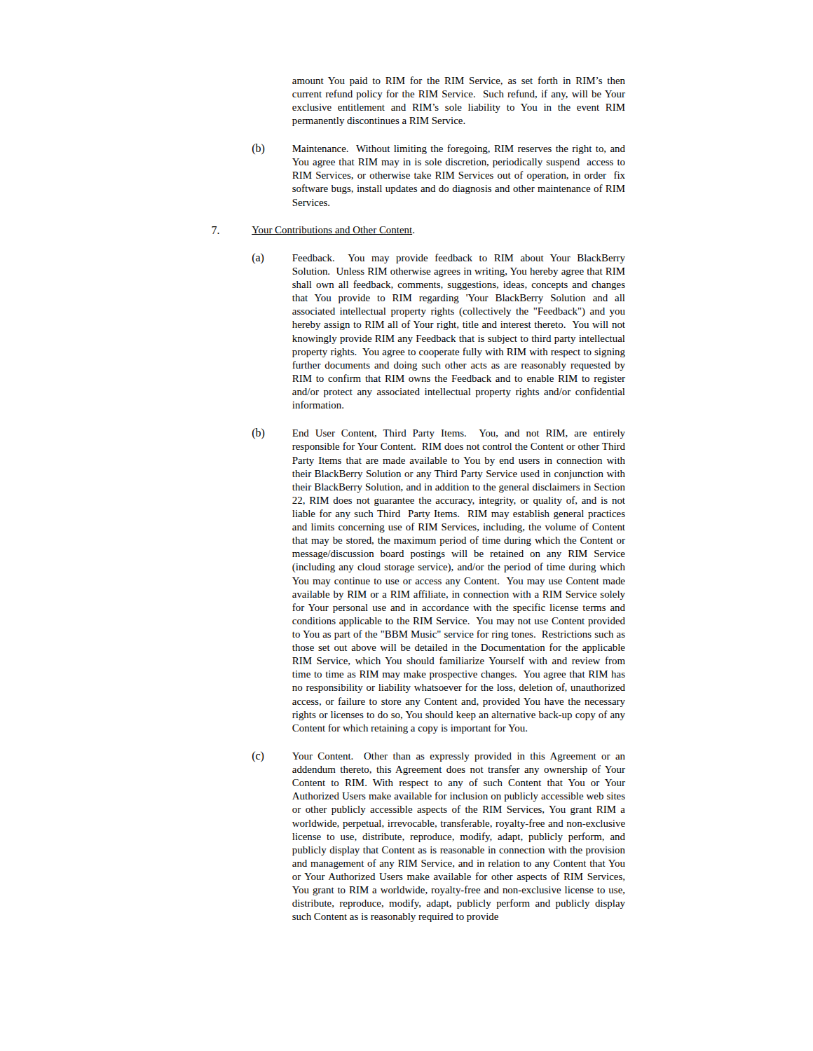amount You paid to RIM for the RIM Service, as set forth in RIM’s then current refund policy for the RIM Service. Such refund, if any, will be Your exclusive entitlement and RIM’s sole liability to You in the event RIM permanently discontinues a RIM Service.
(b)
Maintenance. Without limiting the foregoing, RIM reserves the right to, and You agree that RIM may in is sole discretion, periodically suspend access to RIM Services, or otherwise take RIM Services out of operation, in order fix software bugs, install updates and do diagnosis and other maintenance of RIM Services.
7.
Your Contributions and Other Content.
(a)
Feedback. You may provide feedback to RIM about Your BlackBerry Solution. Unless RIM otherwise agrees in writing, You hereby agree that RIM shall own all feedback, comments, suggestions, ideas, concepts and changes that You provide to RIM regarding 'Your BlackBerry Solution and all associated intellectual property rights (collectively the "Feedback") and you hereby assign to RIM all of Your right, title and interest thereto. You will not knowingly provide RIM any Feedback that is subject to third party intellectual property rights. You agree to cooperate fully with RIM with respect to signing further documents and doing such other acts as are reasonably requested by RIM to confirm that RIM owns the Feedback and to enable RIM to register and/or protect any associated intellectual property rights and/or confidential information.
(b)
End User Content, Third Party Items. You, and not RIM, are entirely responsible for Your Content. RIM does not control the Content or other Third Party Items that are made available to You by end users in connection with their BlackBerry Solution or any Third Party Service used in conjunction with their BlackBerry Solution, and in addition to the general disclaimers in Section 22, RIM does not guarantee the accuracy, integrity, or quality of, and is not liable for any such Third Party Items. RIM may establish general practices and limits concerning use of RIM Services, including, the volume of Content that may be stored, the maximum period of time during which the Content or message/discussion board postings will be retained on any RIM Service (including any cloud storage service), and/or the period of time during which You may continue to use or access any Content. You may use Content made available by RIM or a RIM affiliate, in connection with a RIM Service solely for Your personal use and in accordance with the specific license terms and conditions applicable to the RIM Service. You may not use Content provided to You as part of the "BBM Music" service for ring tones. Restrictions such as those set out above will be detailed in the Documentation for the applicable RIM Service, which You should familiarize Yourself with and review from time to time as RIM may make prospective changes. You agree that RIM has no responsibility or liability whatsoever for the loss, deletion of, unauthorized access, or failure to store any Content and, provided You have the necessary rights or licenses to do so, You should keep an alternative back-up copy of any Content for which retaining a copy is important for You.
(c)
Your Content. Other than as expressly provided in this Agreement or an addendum thereto, this Agreement does not transfer any ownership of Your Content to RIM. With respect to any of such Content that You or Your Authorized Users make available for inclusion on publicly accessible web sites or other publicly accessible aspects of the RIM Services, You grant RIM a worldwide, perpetual, irrevocable, transferable, royalty-free and non-exclusive license to use, distribute, reproduce, modify, adapt, publicly perform, and publicly display that Content as is reasonable in connection with the provision and management of any RIM Service, and in relation to any Content that You or Your Authorized Users make available for other aspects of RIM Services, You grant to RIM a worldwide, royalty-free and non-exclusive license to use, distribute, reproduce, modify, adapt, publicly perform and publicly display such Content as is reasonably required to provide